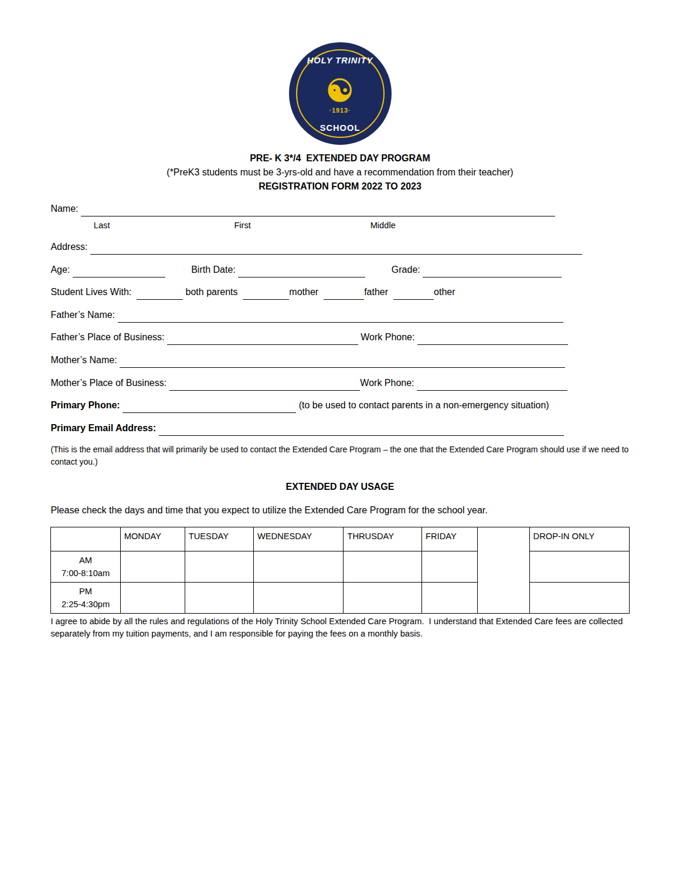HOLY TRINITY
☯
·1913·
SCHOOL
PRE- K 3*/4 EXTENDED DAY PROGRAM
(*PreK3 students must be 3-yrs-old and have a recommendation from their teacher)
REGISTRATION FORM 2022 TO 2023
Name:
Last First Middle
Address:
Age: Birth Date: Grade:
Student Lives With: both parents mother father other
Father’s Name:
Father’s Place of Business: Work Phone:
Mother’s Name:
Mother’s Place of Business: Work Phone:
Primary Phone: (to be used to contact parents in a non-emergency situation)
Primary Email Address:
(This is the email address that will primarily be used to contact the Extended Care Program – the one that the Extended Care Program should use if we need to contact you.)
EXTENDED DAY USAGE
Please check the days and time that you expect to utilize the Extended Care Program for the school year.
| | MONDAY | TUESDAY | WEDNESDAY | THRUSDAY | FRIDAY | | DROP-IN ONLY |
| AM 7:00-8:10am | | | | | | | |
| PM 2:25-4:30pm | | | | | | | |
I agree to abide by all the rules and regulations of the Holy Trinity School Extended Care Program. I understand that Extended Care fees are collected separately from my tuition payments, and I am responsible for paying the fees on a monthly basis.